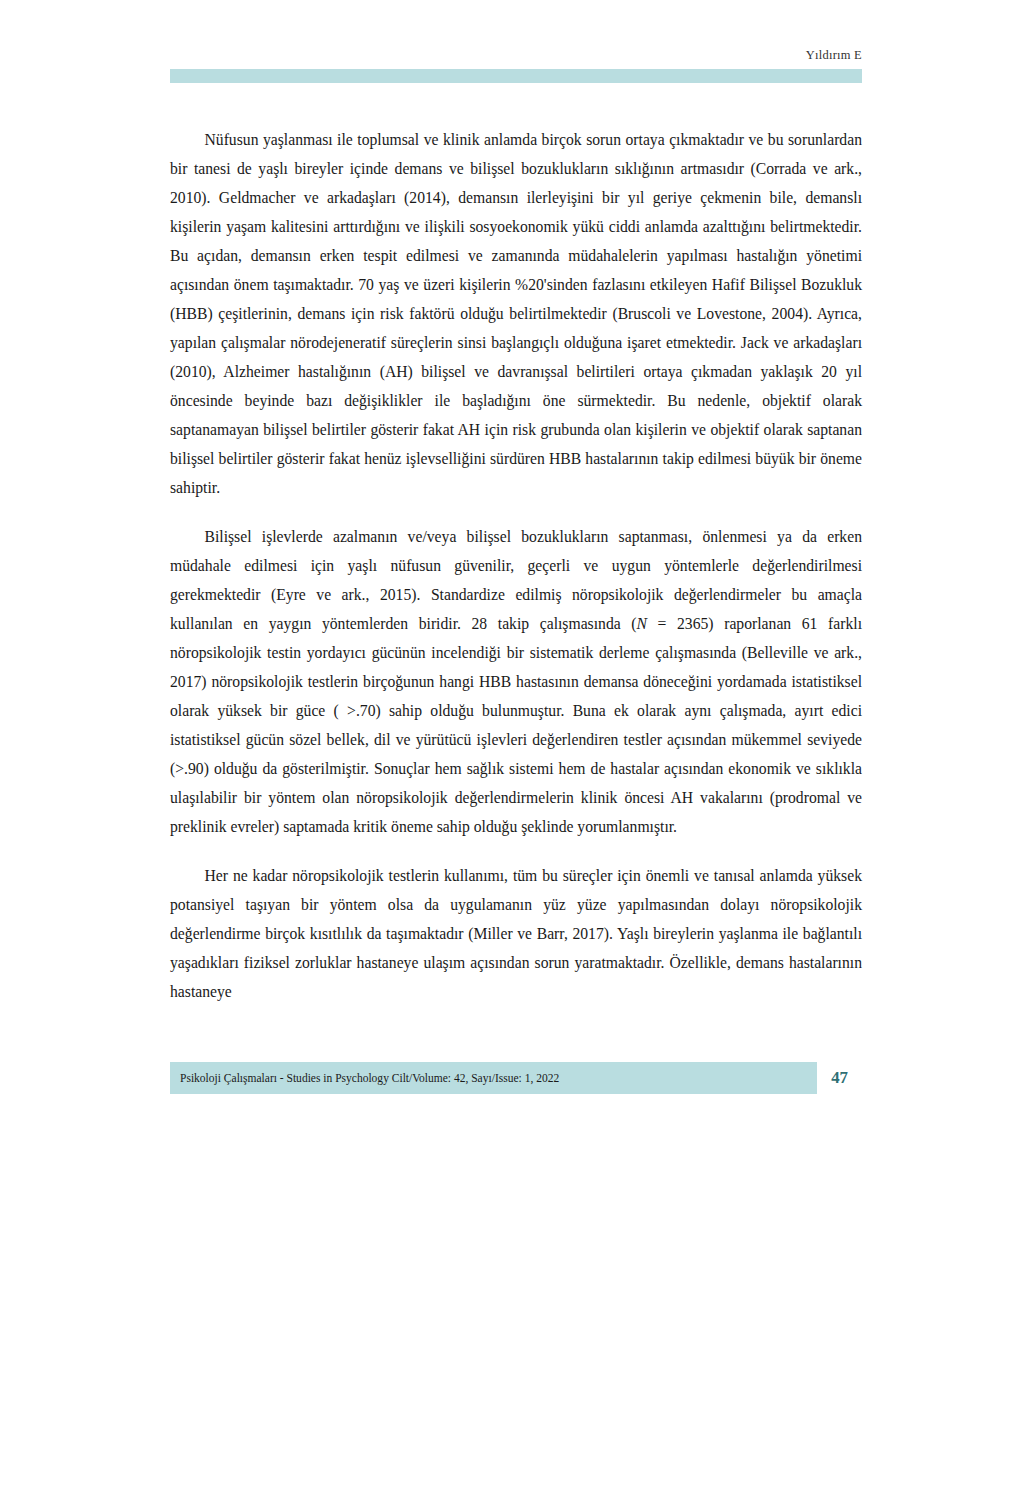Yıldırım E
Nüfusun yaşlanması ile toplumsal ve klinik anlamda birçok sorun ortaya çıkmaktadır ve bu sorunlardan bir tanesi de yaşlı bireyler içinde demans ve bilişsel bozuklukların sıklığının artmasıdır (Corrada ve ark., 2010). Geldmacher ve arkadaşları (2014), demansın ilerleyişini bir yıl geriye çekmenin bile, demanslı kişilerin yaşam kalitesini arttırdığını ve ilişkili sosyoekonomik yükü ciddi anlamda azalttığını belirtmektedir. Bu açıdan, demansın erken tespit edilmesi ve zamanında müdahalelerin yapılması hastalığın yönetimi açısından önem taşımaktadır. 70 yaş ve üzeri kişilerin %20'sinden fazlasını etkileyen Hafif Bilişsel Bozukluk (HBB) çeşitlerinin, demans için risk faktörü olduğu belirtilmektedir (Bruscoli ve Lovestone, 2004). Ayrıca, yapılan çalışmalar nörodejeneratif süreçlerin sinsi başlangıçlı olduğuna işaret etmektedir. Jack ve arkadaşları (2010), Alzheimer hastalığının (AH) bilişsel ve davranışsal belirtileri ortaya çıkmadan yaklaşık 20 yıl öncesinde beyinde bazı değişiklikler ile başladığını öne sürmektedir. Bu nedenle, objektif olarak saptanamayan bilişsel belirtiler gösterir fakat AH için risk grubunda olan kişilerin ve objektif olarak saptanan bilişsel belirtiler gösterir fakat henüz işlevselliğini sürdüren HBB hastalarının takip edilmesi büyük bir öneme sahiptir.
Bilişsel işlevlerde azalmanın ve/veya bilişsel bozuklukların saptanması, önlenmesi ya da erken müdahale edilmesi için yaşlı nüfusun güvenilir, geçerli ve uygun yöntemlerle değerlendirilmesi gerekmektedir (Eyre ve ark., 2015). Standardize edilmiş nöropsikolojik değerlendirmeler bu amaçla kullanılan en yaygın yöntemlerden biridir. 28 takip çalışmasında (N = 2365) raporlanan 61 farklı nöropsikolojik testin yordayıcı gücünün incelendiği bir sistematik derleme çalışmasında (Belleville ve ark., 2017) nöropsikolojik testlerin birçoğunun hangi HBB hastasının demansa döneceğini yordamada istatistiksel olarak yüksek bir güce ( >.70) sahip olduğu bulunmuştur. Buna ek olarak aynı çalışmada, ayırt edici istatistiksel gücün sözel bellek, dil ve yürütücü işlevleri değerlendiren testler açısından mükemmel seviyede (>.90) olduğu da gösterilmiştir. Sonuçlar hem sağlık sistemi hem de hastalar açısından ekonomik ve sıklıkla ulaşılabilir bir yöntem olan nöropsikolojik değerlendirmelerin klinik öncesi AH vakalarını (prodromal ve preklinik evreler) saptamada kritik öneme sahip olduğu şeklinde yorumlanmıştır.
Her ne kadar nöropsikolojik testlerin kullanımı, tüm bu süreçler için önemli ve tanısal anlamda yüksek potansiyel taşıyan bir yöntem olsa da uygulamanın yüz yüze yapılmasından dolayı nöropsikolojik değerlendirme birçok kısıtlılık da taşımaktadır (Miller ve Barr, 2017). Yaşlı bireylerin yaşlanma ile bağlantılı yaşadıkları fiziksel zorluklar hastaneye ulaşım açısından sorun yaratmaktadır. Özellikle, demans hastalarının hastaneye
Psikoloji Çalışmaları - Studies in Psychology Cilt/Volume: 42, Sayı/Issue: 1, 2022
47